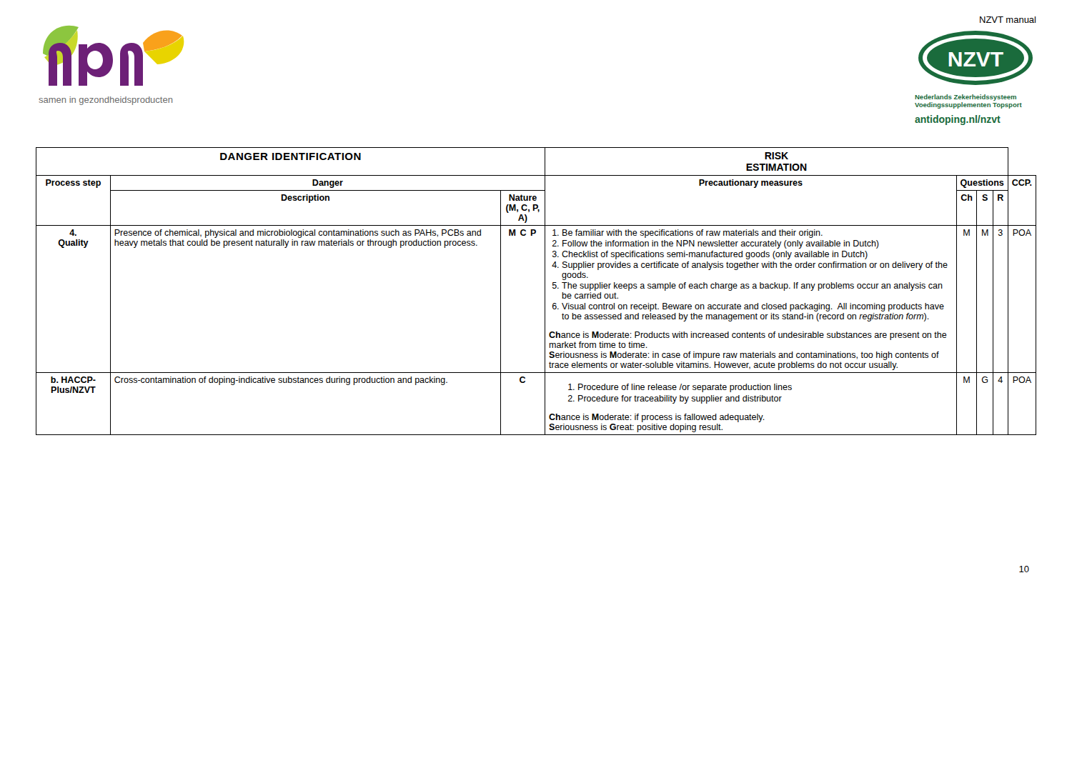samen in gezondheidsproducten
NZVT manual
NZVT
Nederlands Zekerheidssysteem
Voedingssupplementen Topsport
antidoping.nl/nzvt
| DANGER IDENTIFICATION | RISK ESTIMATION |
| --- | --- |
| Process step | Danger | Precautionary measures | Questions | CCP. |
| Description | Nature (M, C, P, A) | Ch | S | R |
| 4. Quality | Presence of chemical, physical and microbiological contaminations such as PAHs, PCBs and heavy metals that could be present naturally in raw materials or through production process. | M C P | Be familiar with the specifications of raw materials and their origin. Follow the information in the NPN newsletter accurately (only available in Dutch) Checklist of specifications semi-manufactured goods (only available in Dutch) Supplier provides a certificate of analysis together with the order confirmation or on delivery of the goods. The supplier keeps a sample of each charge as a backup. If any problems occur an analysis can be carried out. Visual control on receipt. Beware on accurate and closed packaging. All incoming products have to be assessed and released by the management or its stand-in (record on registration form ). Ch ance is M oderate: Products with increased contents of undesirable substances are present on the market from time to time. S eriousness is M oderate: in case of impure raw materials and contaminations, too high contents of trace elements or water-soluble vitamins. However, acute problems do not occur usually. | M | M | 3 | POA |
| b. HACCP-Plus/NZVT | Cross-contamination of doping-indicative substances during production and packing. | C | Procedure of line release /or separate production lines Procedure for traceability by supplier and distributor Ch ance is M oderate: if process is fallowed adequately. S eriousness is G reat: positive doping result. | M | G | 4 | POA |
10